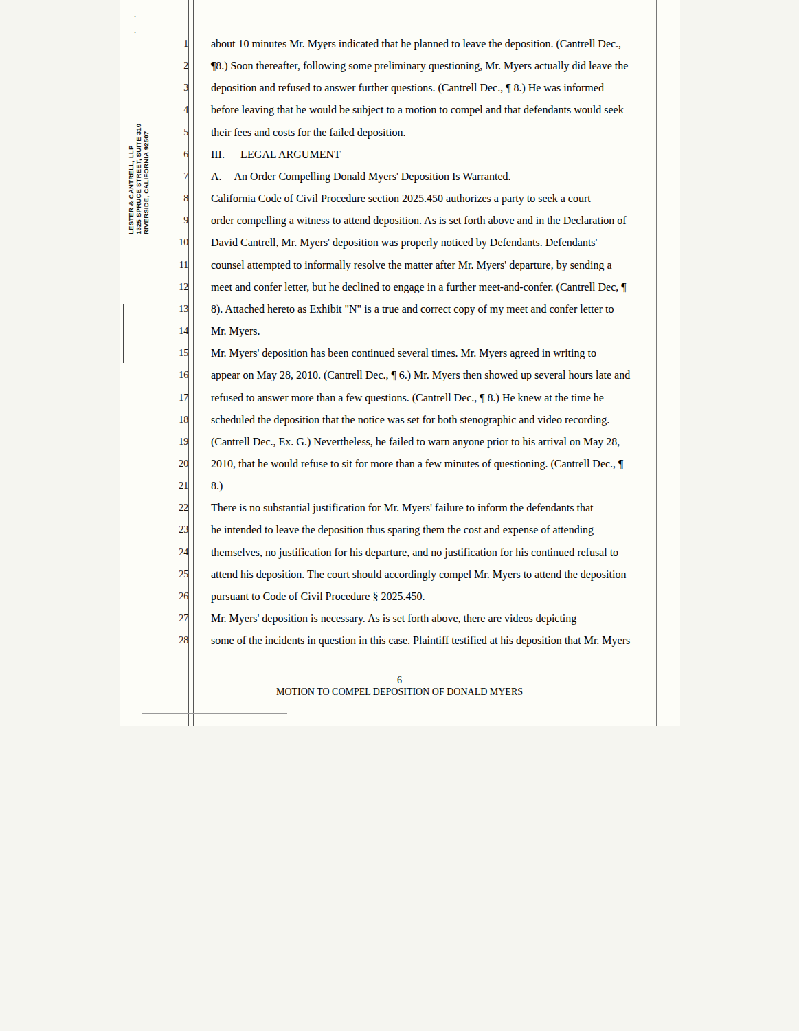·
·
ı
LESTER & CANTRELL, LLP 1325 SPRUCE STREET, SUITE 310 RIVERSIDE, CALIFORNIA 92507
1
2
3
4
5
6
7
8
9
10
11
12
13
14
15
16
17
18
19
20
21
22
23
24
25
26
27
28
about 10 minutes Mr. Myers indicated that he planned to leave the deposition. (Cantrell Dec.,
¶8.) Soon thereafter, following some preliminary questioning, Mr. Myers actually did leave the
deposition and refused to answer further questions. (Cantrell Dec., ¶ 8.) He was informed
before leaving that he would be subject to a motion to compel and that defendants would seek
their fees and costs for the failed deposition.
III. LEGAL ARGUMENT
A. An Order Compelling Donald Myers' Deposition Is Warranted.
California Code of Civil Procedure section 2025.450 authorizes a party to seek a court
order compelling a witness to attend deposition. As is set forth above and in the Declaration of
David Cantrell, Mr. Myers' deposition was properly noticed by Defendants. Defendants'
counsel attempted to informally resolve the matter after Mr. Myers' departure, by sending a
meet and confer letter, but he declined to engage in a further meet-and-confer. (Cantrell Dec, ¶
8). Attached hereto as Exhibit "N" is a true and correct copy of my meet and confer letter to
Mr. Myers.
Mr. Myers' deposition has been continued several times. Mr. Myers agreed in writing to
appear on May 28, 2010. (Cantrell Dec., ¶ 6.) Mr. Myers then showed up several hours late and
refused to answer more than a few questions. (Cantrell Dec., ¶ 8.) He knew at the time he
scheduled the deposition that the notice was set for both stenographic and video recording.
(Cantrell Dec., Ex. G.) Nevertheless, he failed to warn anyone prior to his arrival on May 28,
2010, that he would refuse to sit for more than a few minutes of questioning. (Cantrell Dec., ¶
8.)
There is no substantial justification for Mr. Myers' failure to inform the defendants that
he intended to leave the deposition thus sparing them the cost and expense of attending
themselves, no justification for his departure, and no justification for his continued refusal to
attend his deposition. The court should accordingly compel Mr. Myers to attend the deposition
pursuant to Code of Civil Procedure § 2025.450.
Mr. Myers' deposition is necessary. As is set forth above, there are videos depicting
some of the incidents in question in this case. Plaintiff testified at his deposition that Mr. Myers
6 MOTION TO COMPEL DEPOSITION OF DONALD MYERS